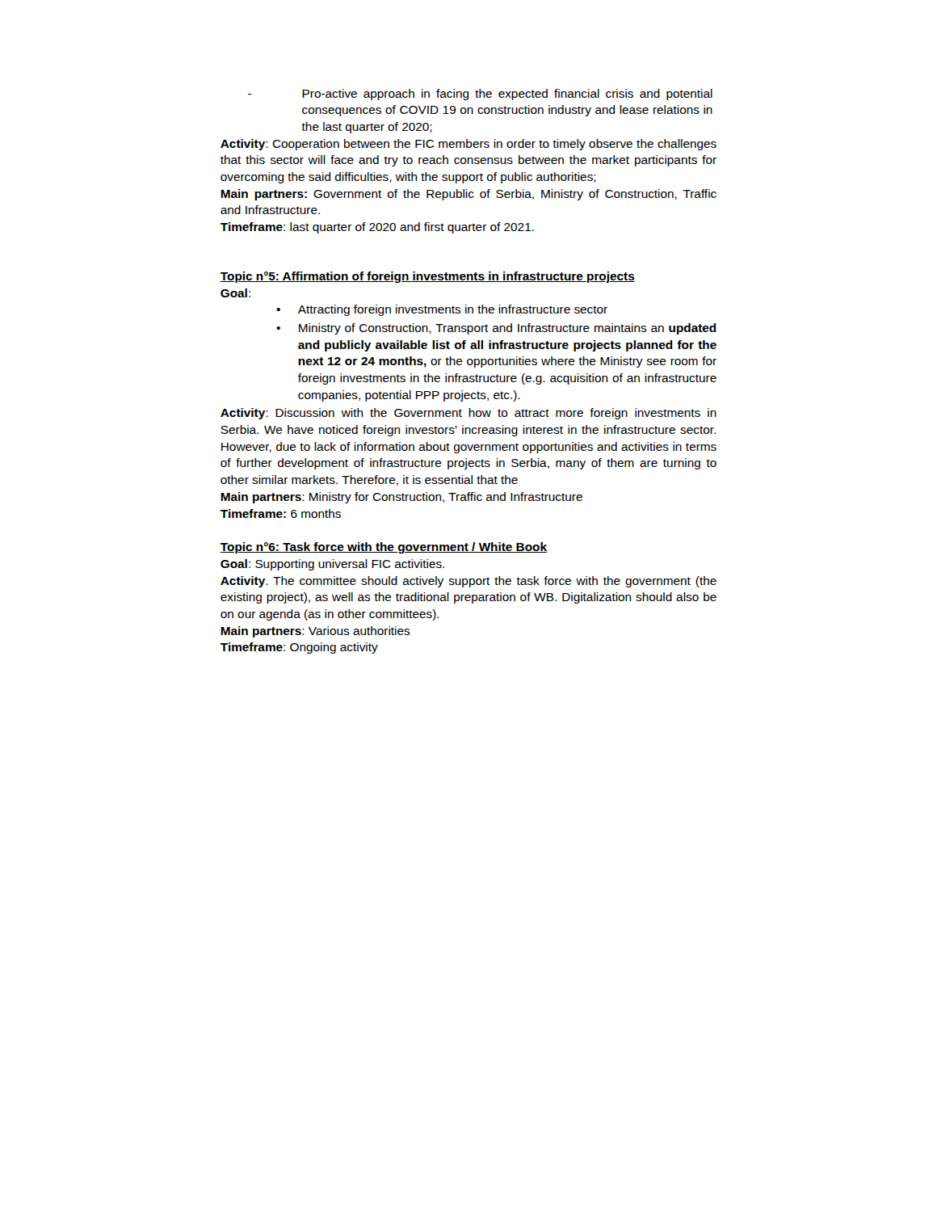-Pro-active approach in facing the expected financial crisis and potential consequences of COVID 19 on construction industry and lease relations in the last quarter of 2020;
Activity: Cooperation between the FIC members in order to timely observe the challenges that this sector will face and try to reach consensus between the market participants for overcoming the said difficulties, with the support of public authorities;
Main partners: Government of the Republic of Serbia, Ministry of Construction, Traffic and Infrastructure.
Timeframe: last quarter of 2020 and first quarter of 2021.
Topic n°5: Affirmation of foreign investments in infrastructure projects
Goal:
Attracting foreign investments in the infrastructure sector
Ministry of Construction, Transport and Infrastructure maintains an updated and publicly available list of all infrastructure projects planned for the next 12 or 24 months, or the opportunities where the Ministry see room for foreign investments in the infrastructure (e.g. acquisition of an infrastructure companies, potential PPP projects, etc.).
Activity: Discussion with the Government how to attract more foreign investments in Serbia. We have noticed foreign investors’ increasing interest in the infrastructure sector. However, due to lack of information about government opportunities and activities in terms of further development of infrastructure projects in Serbia, many of them are turning to other similar markets. Therefore, it is essential that the
Main partners: Ministry for Construction, Traffic and Infrastructure
Timeframe: 6 months
Topic n°6: Task force with the government / White Book
Goal: Supporting universal FIC activities.
Activity. The committee should actively support the task force with the government (the existing project), as well as the traditional preparation of WB. Digitalization should also be on our agenda (as in other committees).
Main partners: Various authorities
Timeframe: Ongoing activity